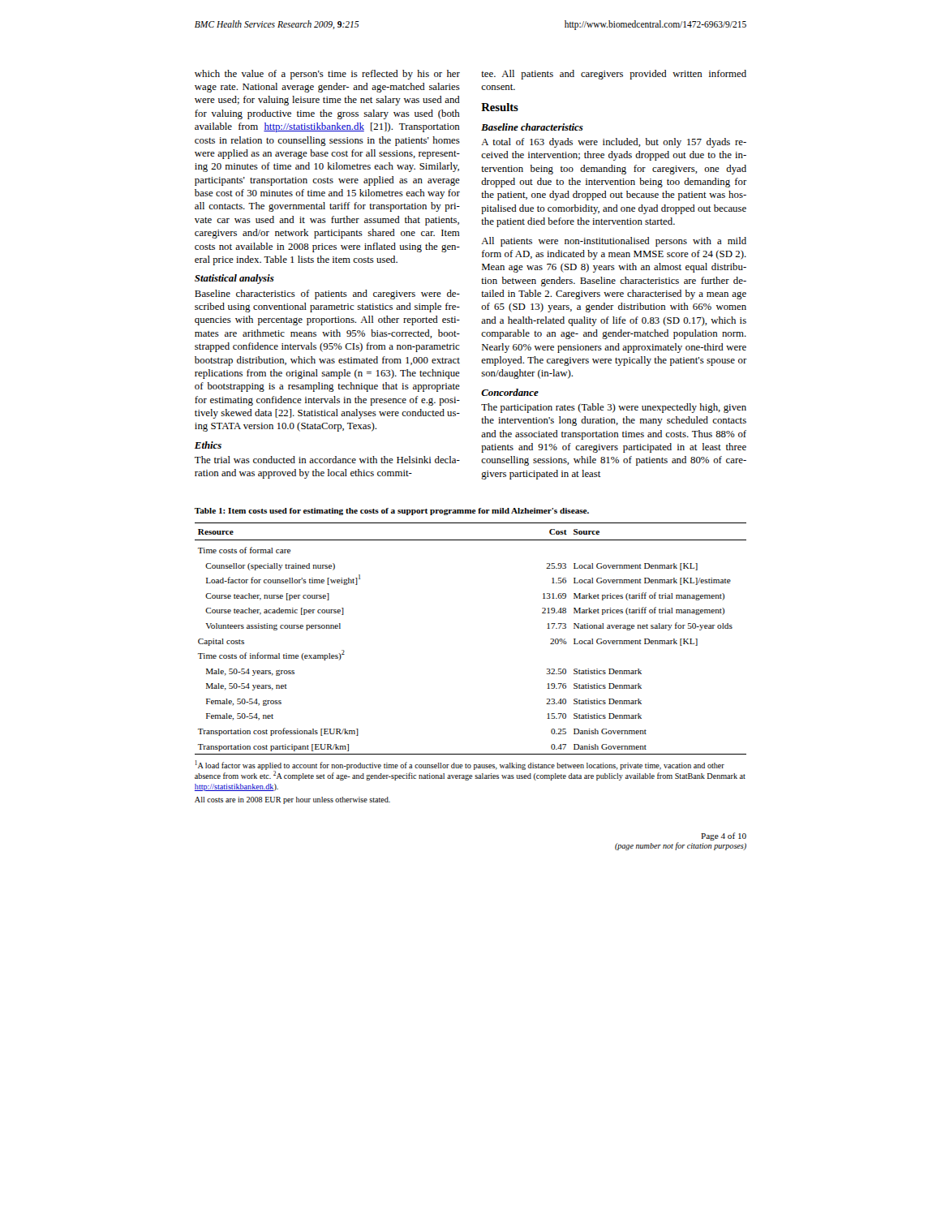BMC Health Services Research 2009, 9:215
http://www.biomedcentral.com/1472-6963/9/215
which the value of a person's time is reflected by his or her wage rate. National average gender- and age-matched salaries were used; for valuing leisure time the net salary was used and for valuing productive time the gross salary was used (both available from http://statistikbanken.dk [21]). Transportation costs in relation to counselling sessions in the patients' homes were applied as an average base cost for all sessions, representing 20 minutes of time and 10 kilometres each way. Similarly, participants' transportation costs were applied as an average base cost of 30 minutes of time and 15 kilometres each way for all contacts. The governmental tariff for transportation by private car was used and it was further assumed that patients, caregivers and/or network participants shared one car. Item costs not available in 2008 prices were inflated using the general price index. Table 1 lists the item costs used.
Statistical analysis
Baseline characteristics of patients and caregivers were described using conventional parametric statistics and simple frequencies with percentage proportions. All other reported estimates are arithmetic means with 95% bias-corrected, bootstrapped confidence intervals (95% CIs) from a non-parametric bootstrap distribution, which was estimated from 1,000 extract replications from the original sample (n = 163). The technique of bootstrapping is a resampling technique that is appropriate for estimating confidence intervals in the presence of e.g. positively skewed data [22]. Statistical analyses were conducted using STATA version 10.0 (StataCorp, Texas).
Ethics
The trial was conducted in accordance with the Helsinki declaration and was approved by the local ethics commit-
tee. All patients and caregivers provided written informed consent.
Results
Baseline characteristics
A total of 163 dyads were included, but only 157 dyads received the intervention; three dyads dropped out due to the intervention being too demanding for caregivers, one dyad dropped out due to the intervention being too demanding for the patient, one dyad dropped out because the patient was hospitalised due to comorbidity, and one dyad dropped out because the patient died before the intervention started.
All patients were non-institutionalised persons with a mild form of AD, as indicated by a mean MMSE score of 24 (SD 2). Mean age was 76 (SD 8) years with an almost equal distribution between genders. Baseline characteristics are further detailed in Table 2. Caregivers were characterised by a mean age of 65 (SD 13) years, a gender distribution with 66% women and a health-related quality of life of 0.83 (SD 0.17), which is comparable to an age- and gender-matched population norm. Nearly 60% were pensioners and approximately one-third were employed. The caregivers were typically the patient's spouse or son/daughter (in-law).
Concordance
The participation rates (Table 3) were unexpectedly high, given the intervention's long duration, the many scheduled contacts and the associated transportation times and costs. Thus 88% of patients and 91% of caregivers participated in at least three counselling sessions, while 81% of patients and 80% of caregivers participated in at least
Table 1: Item costs used for estimating the costs of a support programme for mild Alzheimer's disease.
| Resource | Cost | Source |
| --- | --- | --- |
| Time costs of formal care | | |
| Counsellor (specially trained nurse) | 25.93 | Local Government Denmark [KL] |
| Load-factor for counsellor's time [weight] 1 | 1.56 | Local Government Denmark [KL]/estimate |
| Course teacher, nurse [per course] | 131.69 | Market prices (tariff of trial management) |
| Course teacher, academic [per course] | 219.48 | Market prices (tariff of trial management) |
| Volunteers assisting course personnel | 17.73 | National average net salary for 50-year olds |
| Capital costs | 20% | Local Government Denmark [KL] |
| Time costs of informal time (examples) 2 | | |
| Male, 50-54 years, gross | 32.50 | Statistics Denmark |
| Male, 50-54 years, net | 19.76 | Statistics Denmark |
| Female, 50-54, gross | 23.40 | Statistics Denmark |
| Female, 50-54, net | 15.70 | Statistics Denmark |
| Transportation cost professionals [EUR/km] | 0.25 | Danish Government |
| Transportation cost participant [EUR/km] | 0.47 | Danish Government |
1A load factor was applied to account for non-productive time of a counsellor due to pauses, walking distance between locations, private time, vacation and other absence from work etc. 2A complete set of age- and gender-specific national average salaries was used (complete data are publicly available from StatBank Denmark at http://statistikbanken.dk).
All costs are in 2008 EUR per hour unless otherwise stated.
Page 4 of 10
(page number not for citation purposes)